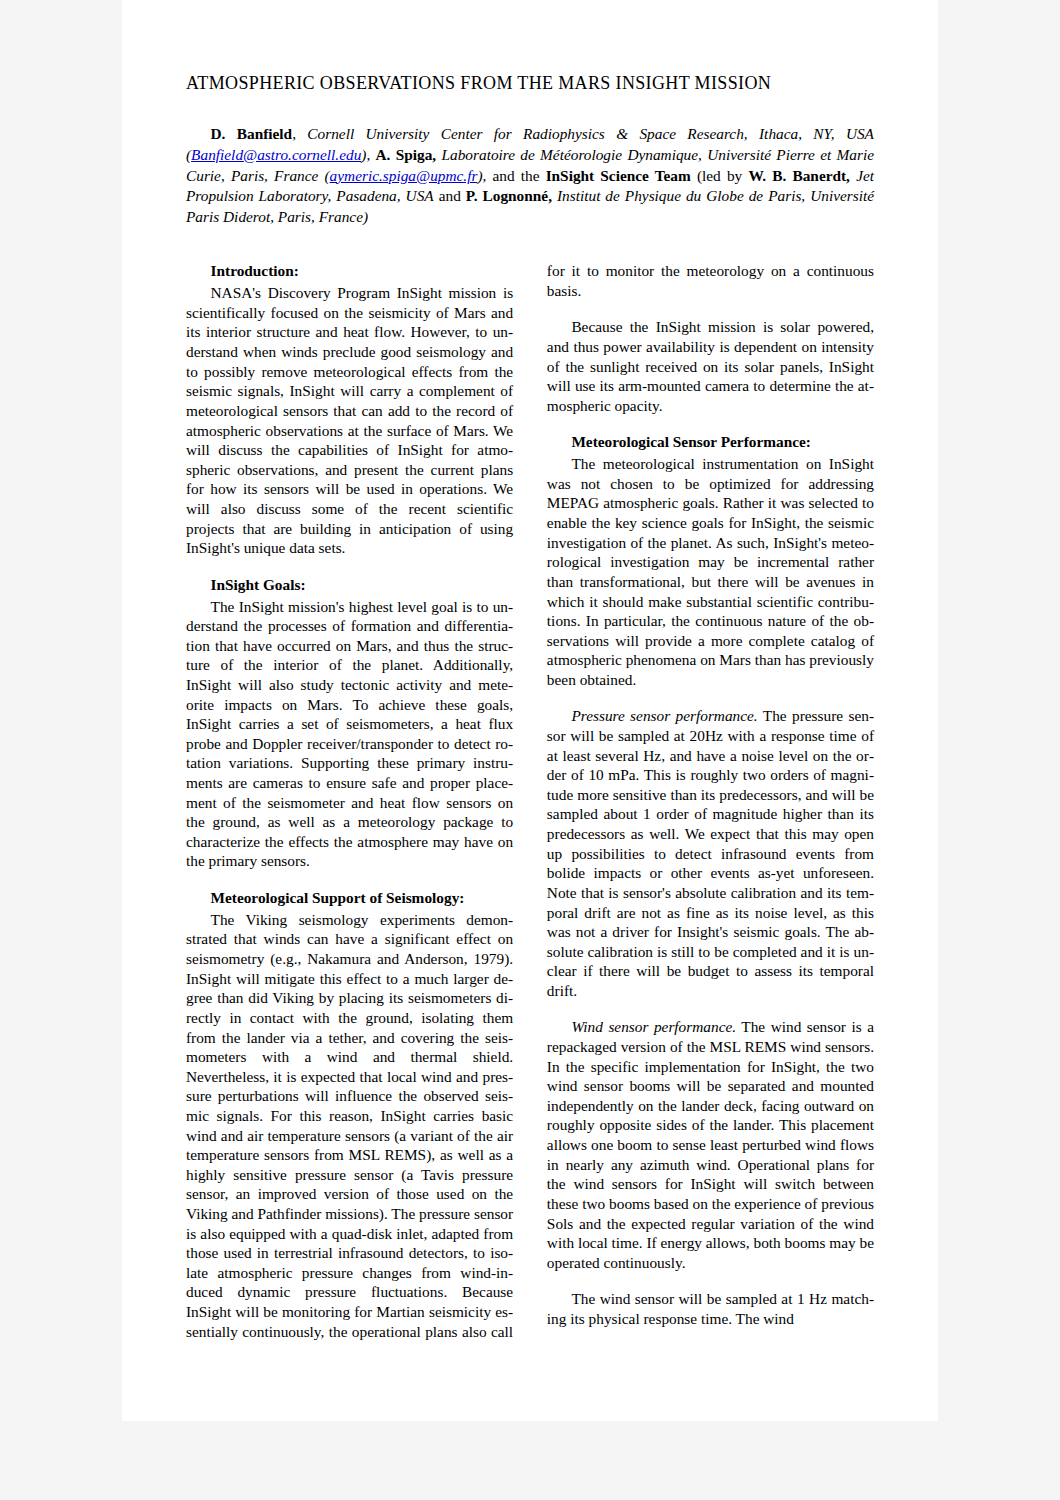Atmospheric Observations from the Mars InSight Mission
D. Banfield, Cornell University Center for Radiophysics & Space Research, Ithaca, NY, USA (Banfield@astro.cornell.edu), A. Spiga, Laboratoire de Météorologie Dynamique, Université Pierre et Marie Curie, Paris, France (aymeric.spiga@upmc.fr), and the InSight Science Team (led by W. B. Banerdt, Jet Propulsion Laboratory, Pasadena, USA and P. Lognonné, Institut de Physique du Globe de Paris, Université Paris Diderot, Paris, France)
Introduction:
NASA's Discovery Program InSight mission is scientifically focused on the seismicity of Mars and its interior structure and heat flow. However, to understand when winds preclude good seismology and to possibly remove meteorological effects from the seismic signals, InSight will carry a complement of meteorological sensors that can add to the record of atmospheric observations at the surface of Mars. We will discuss the capabilities of InSight for atmospheric observations, and present the current plans for how its sensors will be used in operations. We will also discuss some of the recent scientific projects that are building in anticipation of using InSight's unique data sets.
InSight Goals:
The InSight mission's highest level goal is to understand the processes of formation and differentiation that have occurred on Mars, and thus the structure of the interior of the planet. Additionally, InSight will also study tectonic activity and meteorite impacts on Mars. To achieve these goals, InSight carries a set of seismometers, a heat flux probe and Doppler receiver/transponder to detect rotation variations. Supporting these primary instruments are cameras to ensure safe and proper placement of the seismometer and heat flow sensors on the ground, as well as a meteorology package to characterize the effects the atmosphere may have on the primary sensors.
Meteorological Support of Seismology:
The Viking seismology experiments demonstrated that winds can have a significant effect on seismometry (e.g., Nakamura and Anderson, 1979). InSight will mitigate this effect to a much larger degree than did Viking by placing its seismometers directly in contact with the ground, isolating them from the lander via a tether, and covering the seismometers with a wind and thermal shield. Nevertheless, it is expected that local wind and pressure perturbations will influence the observed seismic signals. For this reason, InSight carries basic wind and air temperature sensors (a variant of the air temperature sensors from MSL REMS), as well as a highly sensitive pressure sensor (a Tavis pressure sensor, an improved version of those used on the Viking and Pathfinder missions). The pressure sensor is also equipped with a quad-disk inlet, adapted from those used in terrestrial infrasound detectors, to isolate atmospheric pressure changes from wind-induced dynamic pressure fluctuations. Because InSight will be monitoring for Martian seismicity essentially continuously, the operational plans also call for it to monitor the meteorology on a continuous basis.
Because the InSight mission is solar powered, and thus power availability is dependent on intensity of the sunlight received on its solar panels, InSight will use its arm-mounted camera to determine the atmospheric opacity.
Meteorological Sensor Performance:
The meteorological instrumentation on InSight was not chosen to be optimized for addressing MEPAG atmospheric goals. Rather it was selected to enable the key science goals for InSight, the seismic investigation of the planet. As such, InSight's meteorological investigation may be incremental rather than transformational, but there will be avenues in which it should make substantial scientific contributions. In particular, the continuous nature of the observations will provide a more complete catalog of atmospheric phenomena on Mars than has previously been obtained.
Pressure sensor performance. The pressure sensor will be sampled at 20Hz with a response time of at least several Hz, and have a noise level on the order of 10 mPa. This is roughly two orders of magnitude more sensitive than its predecessors, and will be sampled about 1 order of magnitude higher than its predecessors as well. We expect that this may open up possibilities to detect infrasound events from bolide impacts or other events as-yet unforeseen. Note that is sensor's absolute calibration and its temporal drift are not as fine as its noise level, as this was not a driver for Insight's seismic goals. The absolute calibration is still to be completed and it is unclear if there will be budget to assess its temporal drift.
Wind sensor performance. The wind sensor is a repackaged version of the MSL REMS wind sensors. In the specific implementation for InSight, the two wind sensor booms will be separated and mounted independently on the lander deck, facing outward on roughly opposite sides of the lander. This placement allows one boom to sense least perturbed wind flows in nearly any azimuth wind. Operational plans for the wind sensors for InSight will switch between these two booms based on the experience of previous Sols and the expected regular variation of the wind with local time. If energy allows, both booms may be operated continuously.
The wind sensor will be sampled at 1 Hz matching its physical response time. The wind